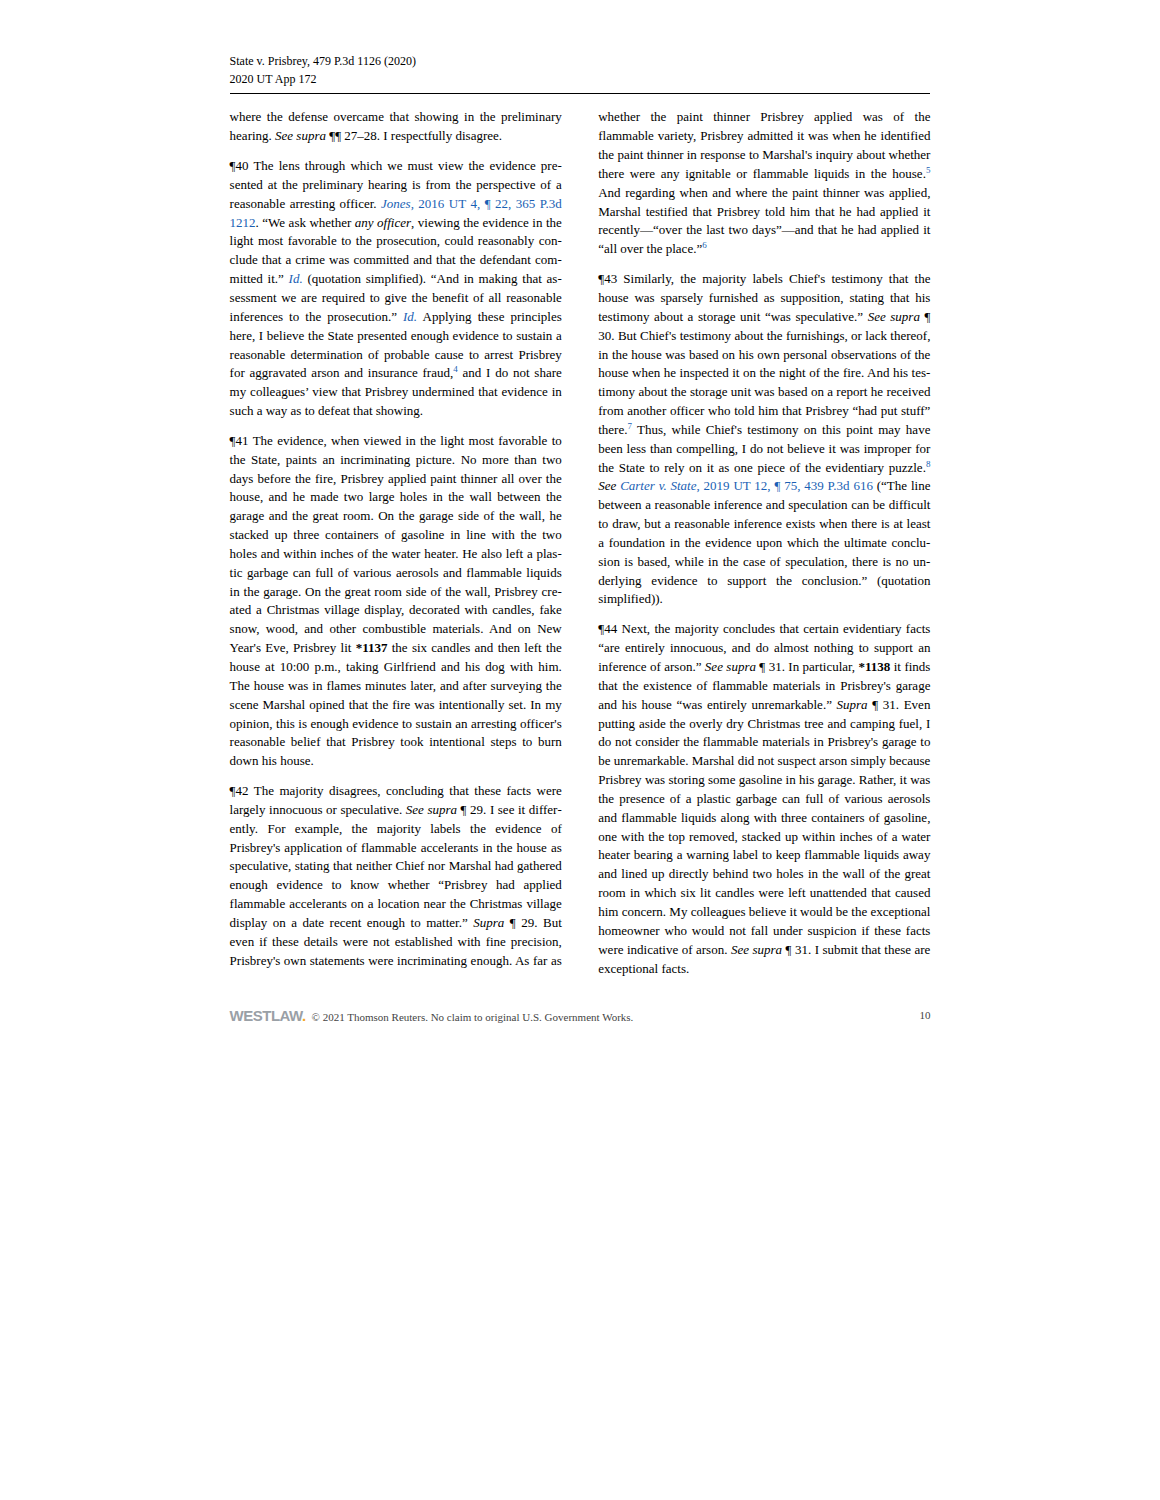State v. Prisbrey, 479 P.3d 1126 (2020)
2020 UT App 172
where the defense overcame that showing in the preliminary hearing. See supra ¶¶ 27–28. I respectfully disagree.
¶40 The lens through which we must view the evidence presented at the preliminary hearing is from the perspective of a reasonable arresting officer. Jones, 2016 UT 4, ¶ 22, 365 P.3d 1212. “We ask whether any officer, viewing the evidence in the light most favorable to the prosecution, could reasonably conclude that a crime was committed and that the defendant committed it.” Id. (quotation simplified). “And in making that assessment we are required to give the benefit of all reasonable inferences to the prosecution.” Id. Applying these principles here, I believe the State presented enough evidence to sustain a reasonable determination of probable cause to arrest Prisbrey for aggravated arson and insurance fraud,4 and I do not share my colleagues’ view that Prisbrey undermined that evidence in such a way as to defeat that showing.
¶41 The evidence, when viewed in the light most favorable to the State, paints an incriminating picture. No more than two days before the fire, Prisbrey applied paint thinner all over the house, and he made two large holes in the wall between the garage and the great room. On the garage side of the wall, he stacked up three containers of gasoline in line with the two holes and within inches of the water heater. He also left a plastic garbage can full of various aerosols and flammable liquids in the garage. On the great room side of the wall, Prisbrey created a Christmas village display, decorated with candles, fake snow, wood, and other combustible materials. And on New Year's Eve, Prisbrey lit *1137 the six candles and then left the house at 10:00 p.m., taking Girlfriend and his dog with him. The house was in flames minutes later, and after surveying the scene Marshal opined that the fire was intentionally set. In my opinion, this is enough evidence to sustain an arresting officer's reasonable belief that Prisbrey took intentional steps to burn down his house.
¶42 The majority disagrees, concluding that these facts were largely innocuous or speculative. See supra ¶ 29. I see it differently. For example, the majority labels the evidence of Prisbrey's application of flammable accelerants in the house as speculative, stating that neither Chief nor Marshal had gathered enough evidence to know whether “Prisbrey had applied flammable accelerants on a location near the Christmas village display on a date recent enough to matter.” Supra ¶ 29. But even if these details were not established with fine precision, Prisbrey's own statements were incriminating enough. As far as whether the paint thinner Prisbrey applied was of the flammable variety, Prisbrey admitted it was when he identified the paint thinner in response to Marshal's inquiry about whether there were any ignitable or flammable liquids in the house.5 And regarding when and where the paint thinner was applied, Marshal testified that Prisbrey told him that he had applied it recently—“over the last two days”—and that he had applied it “all over the place.”6
¶43 Similarly, the majority labels Chief's testimony that the house was sparsely furnished as supposition, stating that his testimony about a storage unit “was speculative.” See supra ¶ 30. But Chief's testimony about the furnishings, or lack thereof, in the house was based on his own personal observations of the house when he inspected it on the night of the fire. And his testimony about the storage unit was based on a report he received from another officer who told him that Prisbrey “had put stuff” there.7 Thus, while Chief's testimony on this point may have been less than compelling, I do not believe it was improper for the State to rely on it as one piece of the evidentiary puzzle.8 See Carter v. State, 2019 UT 12, ¶ 75, 439 P.3d 616 (“The line between a reasonable inference and speculation can be difficult to draw, but a reasonable inference exists when there is at least a foundation in the evidence upon which the ultimate conclusion is based, while in the case of speculation, there is no underlying evidence to support the conclusion.” (quotation simplified)).
¶44 Next, the majority concludes that certain evidentiary facts “are entirely innocuous, and do almost nothing to support an inference of arson.” See supra ¶ 31. In particular, *1138 it finds that the existence of flammable materials in Prisbrey's garage and his house “was entirely unremarkable.” Supra ¶ 31. Even putting aside the overly dry Christmas tree and camping fuel, I do not consider the flammable materials in Prisbrey's garage to be unremarkable. Marshal did not suspect arson simply because Prisbrey was storing some gasoline in his garage. Rather, it was the presence of a plastic garbage can full of various aerosols and flammable liquids along with three containers of gasoline, one with the top removed, stacked up within inches of a water heater bearing a warning label to keep flammable liquids away and lined up directly behind two holes in the wall of the great room in which six lit candles were left unattended that caused him concern. My colleagues believe it would be the exceptional homeowner who would not fall under suspicion if these facts were indicative of arson. See supra ¶ 31. I submit that these are exceptional facts.
WESTLAW. © 2021 Thomson Reuters. No claim to original U.S. Government Works.
10